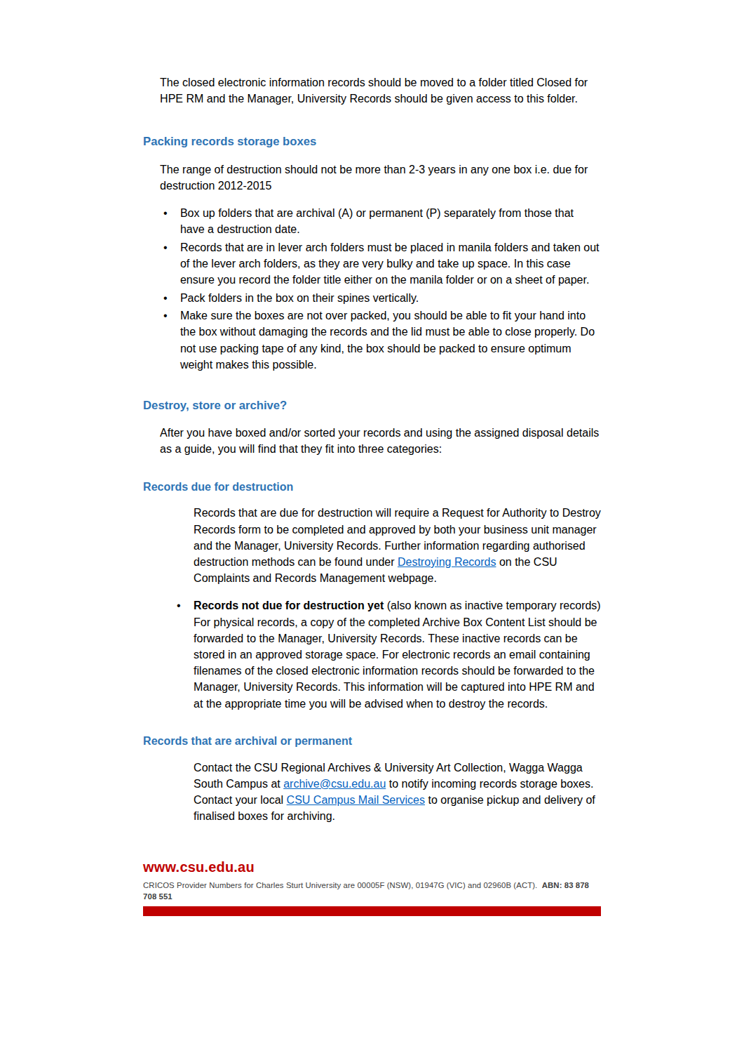The closed electronic information records should be moved to a folder titled Closed for HPE RM and the Manager, University Records should be given access to this folder.
Packing records storage boxes
The range of destruction should not be more than 2-3 years in any one box i.e. due for destruction 2012-2015
Box up folders that are archival (A) or permanent (P) separately from those that have a destruction date.
Records that are in lever arch folders must be placed in manila folders and taken out of the lever arch folders, as they are very bulky and take up space. In this case ensure you record the folder title either on the manila folder or on a sheet of paper.
Pack folders in the box on their spines vertically.
Make sure the boxes are not over packed, you should be able to fit your hand into the box without damaging the records and the lid must be able to close properly. Do not use packing tape of any kind, the box should be packed to ensure optimum weight makes this possible.
Destroy, store or archive?
After you have boxed and/or sorted your records and using the assigned disposal details as a guide, you will find that they fit into three categories:
Records due for destruction
Records that are due for destruction will require a Request for Authority to Destroy Records form to be completed and approved by both your business unit manager and the Manager, University Records. Further information regarding authorised destruction methods can be found under Destroying Records on the CSU Complaints and Records Management webpage.
Records not due for destruction yet (also known as inactive temporary records)
For physical records, a copy of the completed Archive Box Content List should be forwarded to the Manager, University Records. These inactive records can be stored in an approved storage space. For electronic records an email containing filenames of the closed electronic information records should be forwarded to the Manager, University Records. This information will be captured into HPE RM and at the appropriate time you will be advised when to destroy the records.
Records that are archival or permanent
Contact the CSU Regional Archives & University Art Collection, Wagga Wagga South Campus at archive@csu.edu.au to notify incoming records storage boxes. Contact your local CSU Campus Mail Services to organise pickup and delivery of finalised boxes for archiving.
www.csu.edu.au
CRICOS Provider Numbers for Charles Sturt University are 00005F (NSW), 01947G (VIC) and 02960B (ACT). ABN: 83 878 708 551